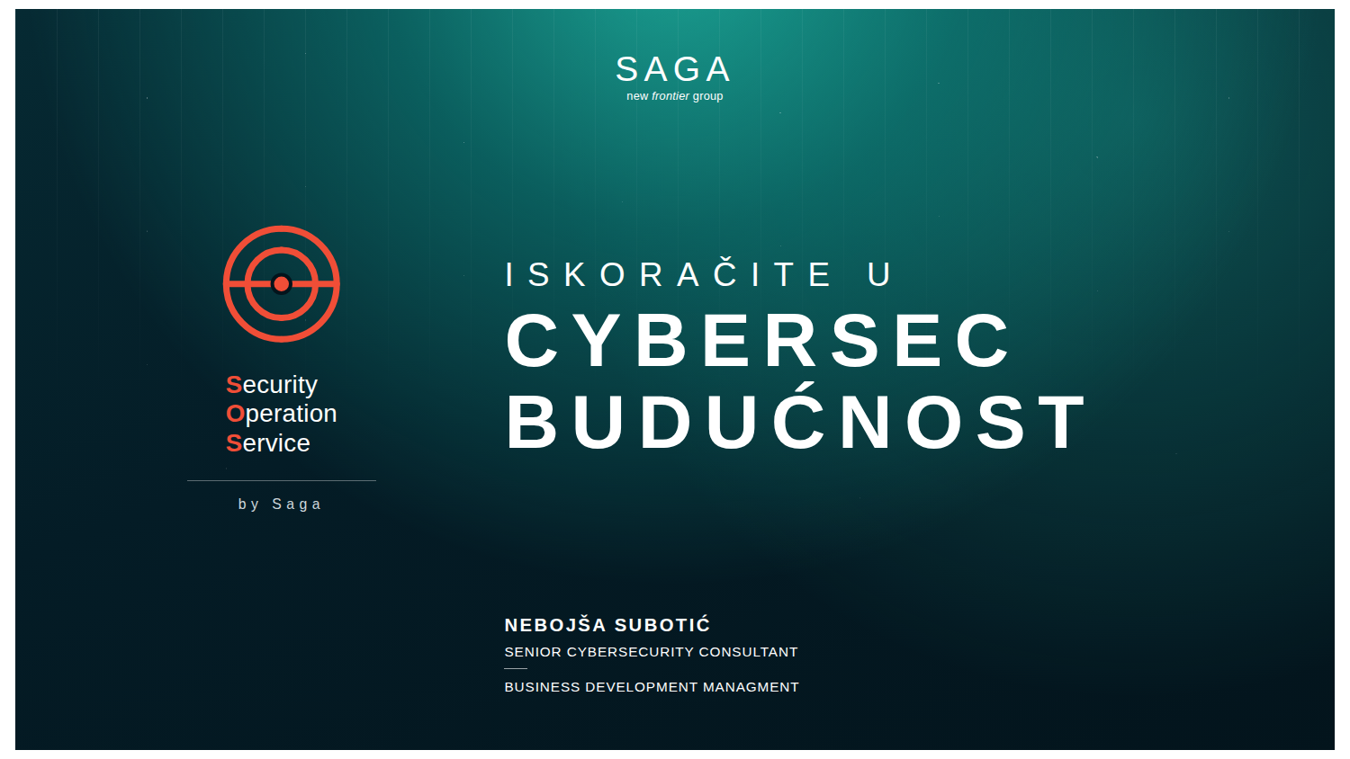SAGA
new frontier group
Security
Operation
Service
by Saga
ISKORAČITE U
CYBERSEC
BUDUĆNOST
NEBOJŠA SUBOTIĆ
SENIOR CYBERSECURITY CONSULTANT
BUSINESS DEVELOPMENT MANAGMENT